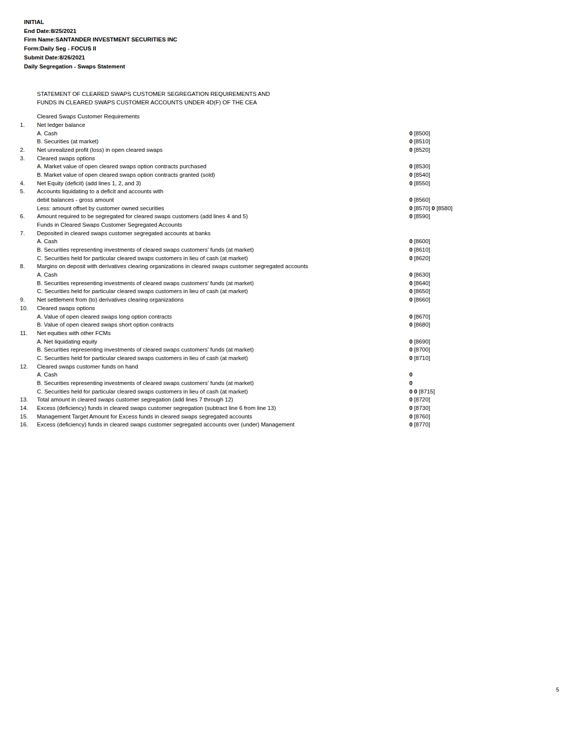INITIAL
End Date:8/25/2021
Firm Name:SANTANDER INVESTMENT SECURITIES INC
Form:Daily Seg - FOCUS II
Submit Date:8/26/2021
Daily Segregation - Swaps Statement
| | STATEMENT OF CLEARED SWAPS CUSTOMER SEGREGATION REQUIREMENTS AND | |
| | FUNDS IN CLEARED SWAPS CUSTOMER ACCOUNTS UNDER 4D(F) OF THE CEA | |
| | Cleared Swaps Customer Requirements | |
| 1. | Net ledger balance | |
| | A. Cash | 0 [8500] |
| | B. Securities (at market) | 0 [8510] |
| 2. | Net unrealized profit (loss) in open cleared swaps | 0 [8520] |
| 3. | Cleared swaps options | |
| | A. Market value of open cleared swaps option contracts purchased | 0 [8530] |
| | B. Market value of open cleared swaps option contracts granted (sold) | 0 [8540] |
| 4. | Net Equity (deficit) (add lines 1, 2, and 3) | 0 [8550] |
| 5. | Accounts liquidating to a deficit and accounts with | |
| | debit balances - gross amount | 0 [8560] |
| | Less: amount offset by customer owned securities | 0 [8570] 0 [8580] |
| 6. | Amount required to be segregated for cleared swaps customers (add lines 4 and 5) | 0 [8590] |
| | Funds in Cleared Swaps Customer Segregated Accounts | |
| 7. | Deposited in cleared swaps customer segregated accounts at banks | |
| | A. Cash | 0 [8600] |
| | B. Securities representing investments of cleared swaps customers' funds (at market) | 0 [8610] |
| | C. Securities held for particular cleared swaps customers in lieu of cash (at market) | 0 [8620] |
| 8. | Margins on deposit with derivatives clearing organizations in cleared swaps customer segregated accounts | |
| | A. Cash | 0 [8630] |
| | B. Securities representing investments of cleared swaps customers' funds (at market) | 0 [8640] |
| | C. Securities held for particular cleared swaps customers in lieu of cash (at market) | 0 [8650] |
| 9. | Net settlement from (to) derivatives clearing organizations | 0 [8660] |
| 10. | Cleared swaps options | |
| | A. Value of open cleared swaps long option contracts | 0 [8670] |
| | B. Value of open cleared swaps short option contracts | 0 [8680] |
| 11. | Net equities with other FCMs | |
| | A. Net liquidating equity | 0 [8690] |
| | B. Securities representing investments of cleared swaps customers' funds (at market) | 0 [8700] |
| | C. Securities held for particular cleared swaps customers in lieu of cash (at market) | 0 [8710] |
| 12. | Cleared swaps customer funds on hand | |
| | A. Cash | 0 |
| | B. Securities representing investments of cleared swaps customers' funds (at market) | 0 |
| | C. Securities held for particular cleared swaps customers in lieu of cash (at market) | 0 0 [8715] |
| 13. | Total amount in cleared swaps customer segregation (add lines 7 through 12) | 0 [8720] |
| 14. | Excess (deficiency) funds in cleared swaps customer segregation (subtract line 6 from line 13) | 0 [8730] |
| 15. | Management Target Amount for Excess funds in cleared swaps segregated accounts | 0 [8760] |
| 16. | Excess (deficiency) funds in cleared swaps customer segregated accounts over (under) Management | 0 [8770] |
5